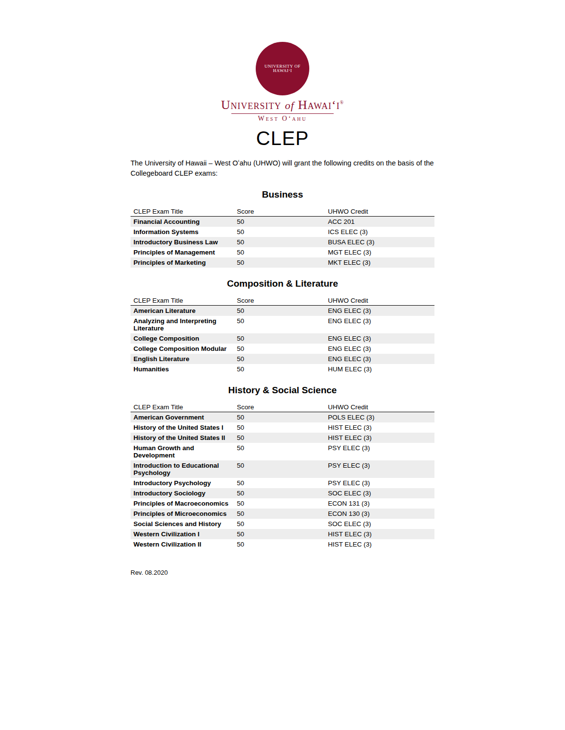UNIVERSITY OF HAWAIʻI
University of Hawaiʻi®
West Oʻahu
CLEP
The University of Hawaii – West Oʻahu (UHWO) will grant the following credits on the basis of the Collegeboard CLEP exams:
Business
| CLEP Exam Title | Score | UHWO Credit |
| --- | --- | --- |
| Financial Accounting | 50 | ACC 201 |
| Information Systems | 50 | ICS ELEC (3) |
| Introductory Business Law | 50 | BUSA ELEC (3) |
| Principles of Management | 50 | MGT ELEC (3) |
| Principles of Marketing | 50 | MKT ELEC (3) |
Composition & Literature
| CLEP Exam Title | Score | UHWO Credit |
| --- | --- | --- |
| American Literature | 50 | ENG ELEC (3) |
| Analyzing and Interpreting Literature | 50 | ENG ELEC (3) |
| College Composition | 50 | ENG ELEC (3) |
| College Composition Modular | 50 | ENG ELEC (3) |
| English Literature | 50 | ENG ELEC (3) |
| Humanities | 50 | HUM ELEC (3) |
History & Social Science
| CLEP Exam Title | Score | UHWO Credit |
| --- | --- | --- |
| American Government | 50 | POLS ELEC (3) |
| History of the United States I | 50 | HIST ELEC (3) |
| History of the United States II | 50 | HIST ELEC (3) |
| Human Growth and Development | 50 | PSY ELEC (3) |
| Introduction to Educational Psychology | 50 | PSY ELEC (3) |
| Introductory Psychology | 50 | PSY ELEC (3) |
| Introductory Sociology | 50 | SOC ELEC (3) |
| Principles of Macroeconomics | 50 | ECON 131 (3) |
| Principles of Microeconomics | 50 | ECON 130 (3) |
| Social Sciences and History | 50 | SOC ELEC (3) |
| Western Civilization I | 50 | HIST ELEC (3) |
| Western Civilization II | 50 | HIST ELEC (3) |
Rev. 08.2020